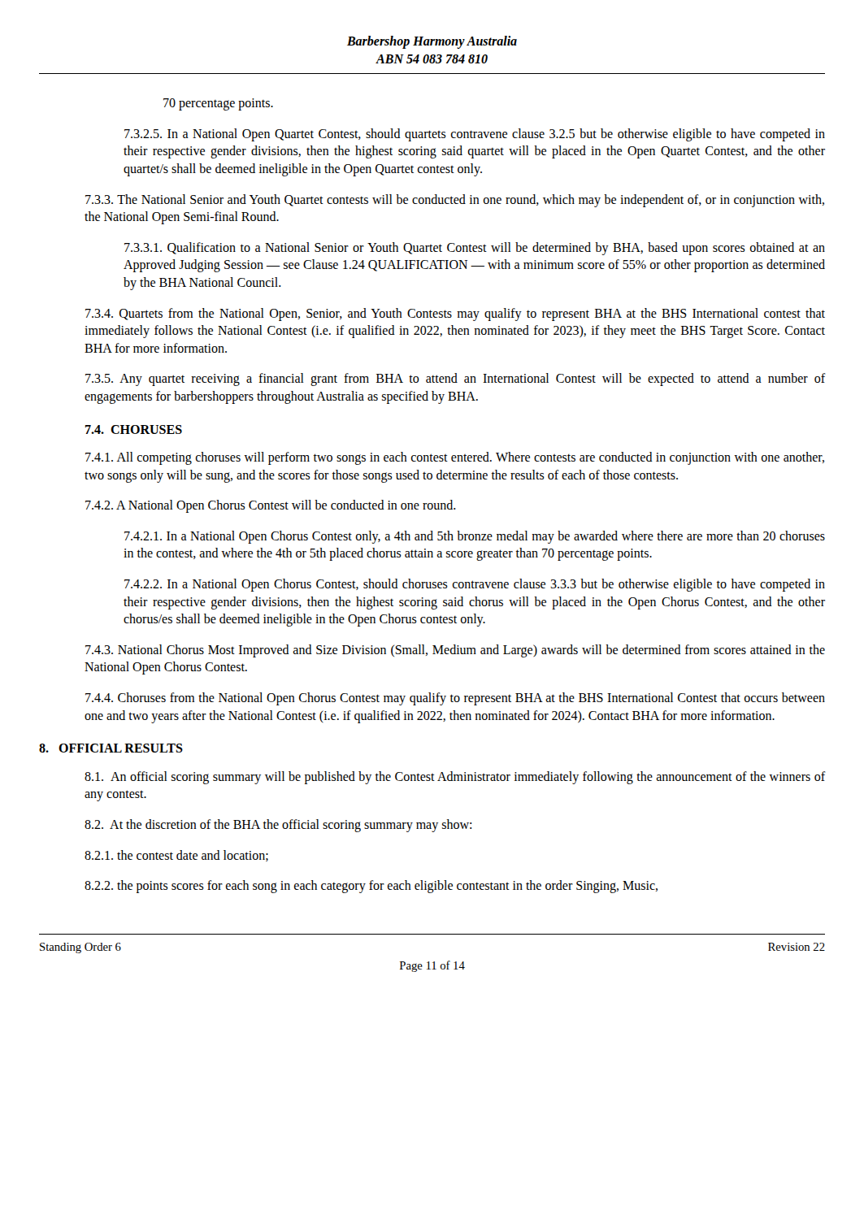Barbershop Harmony Australia
ABN 54 083 784 810
70 percentage points.
7.3.2.5. In a National Open Quartet Contest, should quartets contravene clause 3.2.5 but be otherwise eligible to have competed in their respective gender divisions, then the highest scoring said quartet will be placed in the Open Quartet Contest, and the other quartet/s shall be deemed ineligible in the Open Quartet contest only.
7.3.3. The National Senior and Youth Quartet contests will be conducted in one round, which may be independent of, or in conjunction with, the National Open Semi-final Round.
7.3.3.1. Qualification to a National Senior or Youth Quartet Contest will be determined by BHA, based upon scores obtained at an Approved Judging Session — see Clause 1.24 QUALIFICATION — with a minimum score of 55% or other proportion as determined by the BHA National Council.
7.3.4. Quartets from the National Open, Senior, and Youth Contests may qualify to represent BHA at the BHS International contest that immediately follows the National Contest (i.e. if qualified in 2022, then nominated for 2023), if they meet the BHS Target Score. Contact BHA for more information.
7.3.5. Any quartet receiving a financial grant from BHA to attend an International Contest will be expected to attend a number of engagements for barbershoppers throughout Australia as specified by BHA.
7.4. Choruses
7.4.1. All competing choruses will perform two songs in each contest entered. Where contests are conducted in conjunction with one another, two songs only will be sung, and the scores for those songs used to determine the results of each of those contests.
7.4.2. A National Open Chorus Contest will be conducted in one round.
7.4.2.1. In a National Open Chorus Contest only, a 4th and 5th bronze medal may be awarded where there are more than 20 choruses in the contest, and where the 4th or 5th placed chorus attain a score greater than 70 percentage points.
7.4.2.2. In a National Open Chorus Contest, should choruses contravene clause 3.3.3 but be otherwise eligible to have competed in their respective gender divisions, then the highest scoring said chorus will be placed in the Open Chorus Contest, and the other chorus/es shall be deemed ineligible in the Open Chorus contest only.
7.4.3. National Chorus Most Improved and Size Division (Small, Medium and Large) awards will be determined from scores attained in the National Open Chorus Contest.
7.4.4. Choruses from the National Open Chorus Contest may qualify to represent BHA at the BHS International Contest that occurs between one and two years after the National Contest (i.e. if qualified in 2022, then nominated for 2024). Contact BHA for more information.
8. Official Results
8.1. An official scoring summary will be published by the Contest Administrator immediately following the announcement of the winners of any contest.
8.2. At the discretion of the BHA the official scoring summary may show:
8.2.1. the contest date and location;
8.2.2. the points scores for each song in each category for each eligible contestant in the order Singing, Music,
Standing Order 6 Revision 22
Page 11 of 14